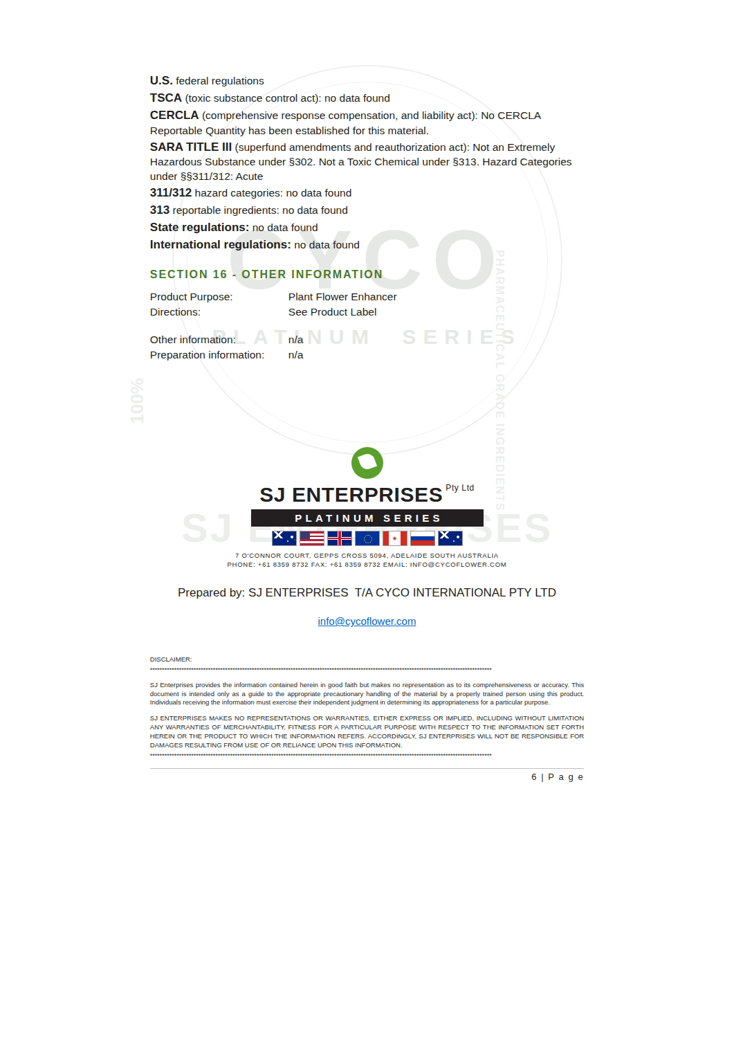CYCO
PLATINUM SERIES
SJ ENTERPRISES
100%
PHARMACEUTICAL GRADE INGREDIENTS
U.S. federal regulations
TSCA (toxic substance control act): no data found
CERCLA (comprehensive response compensation, and liability act): No CERCLA Reportable Quantity has been established for this material.
SARA TITLE III (superfund amendments and reauthorization act): Not an Extremely Hazardous Substance under §302. Not a Toxic Chemical under §313. Hazard Categories under §§311/312: Acute
311/312 hazard categories: no data found
313 reportable ingredients: no data found
State regulations: no data found
International regulations: no data found
SECTION 16 - OTHER INFORMATION
| Product Purpose: | Plant Flower Enhancer |
| Directions: | See Product Label |
| Other information: | n/a |
| Preparation information: | n/a |
SJ ENTERPRISESPty Ltd
PLATINUM SERIES
7 O'CONNOR COURT, GEPPS CROSS 5094, ADELAIDE SOUTH AUSTRALIA
PHONE: +61 8359 8732 FAX: +61 8359 8732 EMAIL: INFO@CYCOFLOWER.COM
Prepared by: SJ ENTERPRISES T/A CYCO INTERNATIONAL PTY LTD
info@cycoflower.com
DISCLAIMER:
*********************************************************************************************************************************************
SJ Enterprises provides the information contained herein in good faith but makes no representation as to its comprehensiveness or accuracy. This document is intended only as a guide to the appropriate precautionary handling of the material by a properly trained person using this product. Individuals receiving the information must exercise their independent judgment in determining its appropriateness for a particular purpose.
SJ ENTERPRISES MAKES NO REPRESENTATIONS OR WARRANTIES, EITHER EXPRESS OR IMPLIED, INCLUDING WITHOUT LIMITATION ANY WARRANTIES OF MERCHANTABILITY, FITNESS FOR A PARTICULAR PURPOSE WITH RESPECT TO THE INFORMATION SET FORTH HEREIN OR THE PRODUCT TO WHICH THE INFORMATION REFERS. ACCORDINGLY, SJ ENTERPRISES WILL NOT BE RESPONSIBLE FOR DAMAGES RESULTING FROM USE OF OR RELIANCE UPON THIS INFORMATION.
*********************************************************************************************************************************************
6 | P a g e